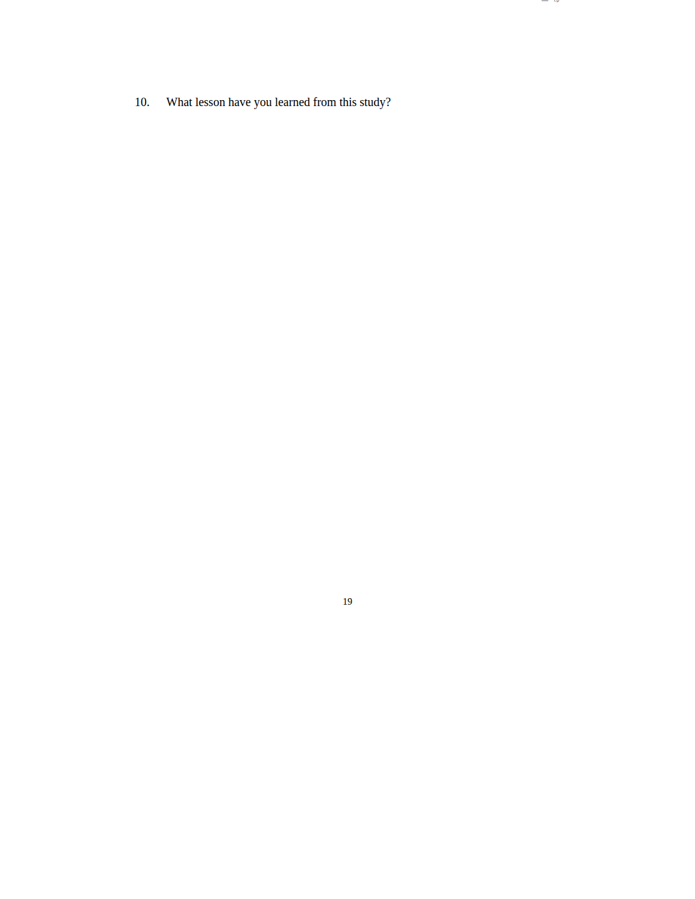10. What lesson have you learned from this study?
Copyright © 2017 by Bible Teaching Resources by Don Anderson Ministries. The author's teacher notes incorporate quoted, paraphrased and summarized material from a variety of sources, all of which have been appropriately credited to the best of our ability. Quotations particularly reside within the realm of fair use. It is the nature of teacher notes to contain references that may prove difficult to accurately attribute. Any use of material without proper citation is unintentional. Teacher notes have been compiled by Ronnie Marroquin.
19